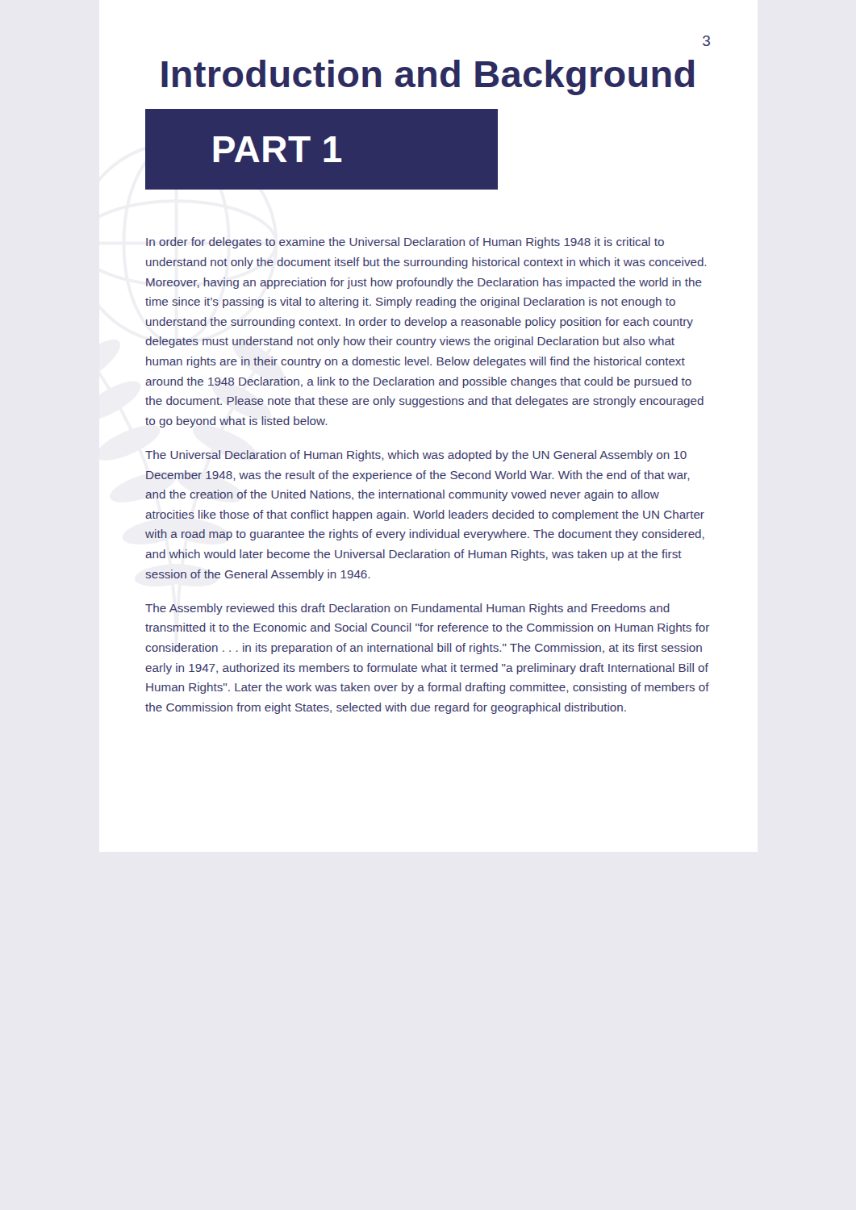3
Introduction and Background
PART 1
In order for delegates to examine the Universal Declaration of Human Rights 1948 it is critical to understand not only the document itself but the surrounding historical context in which it was conceived. Moreover, having an appreciation for just how profoundly the Declaration has impacted the world in the time since it’s passing is vital to altering it. Simply reading the original Declaration is not enough to understand the surrounding context. In order to develop a reasonable policy position for each country delegates must understand not only how their country views the original Declaration but also what human rights are in their country on a domestic level. Below delegates will find the historical context around the 1948 Declaration, a link to the Declaration and possible changes that could be pursued to the document. Please note that these are only suggestions and that delegates are strongly encouraged to go beyond what is listed below.
The Universal Declaration of Human Rights, which was adopted by the UN General Assembly on 10 December 1948, was the result of the experience of the Second World War. With the end of that war, and the creation of the United Nations, the international community vowed never again to allow atrocities like those of that conflict happen again. World leaders decided to complement the UN Charter with a road map to guarantee the rights of every individual everywhere. The document they considered, and which would later become the Universal Declaration of Human Rights, was taken up at the first session of the General Assembly in 1946.
The Assembly reviewed this draft Declaration on Fundamental Human Rights and Freedoms and transmitted it to the Economic and Social Council "for reference to the Commission on Human Rights for consideration . . . in its preparation of an international bill of rights." The Commission, at its first session early in 1947, authorized its members to formulate what it termed "a preliminary draft International Bill of Human Rights". Later the work was taken over by a formal drafting committee, consisting of members of the Commission from eight States, selected with due regard for geographical distribution.